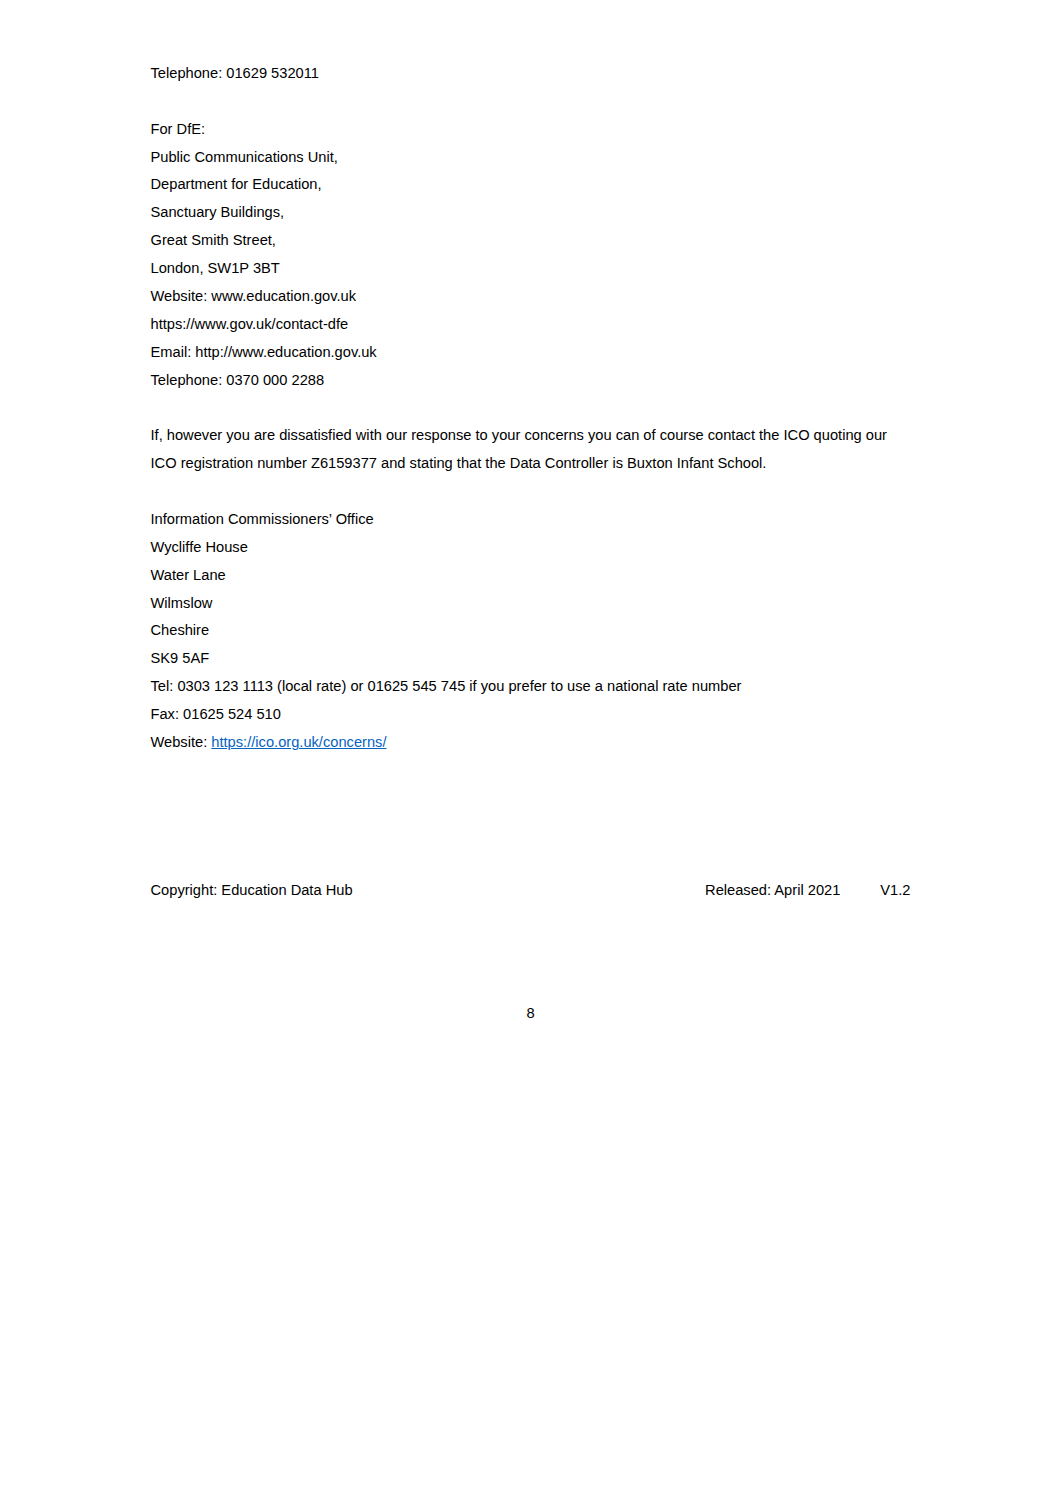Telephone: 01629 532011
For DfE:
Public Communications Unit,
Department for Education,
Sanctuary Buildings,
Great Smith Street,
London, SW1P 3BT
Website: www.education.gov.uk
https://www.gov.uk/contact-dfe
Email: http://www.education.gov.uk
Telephone: 0370 000 2288
If, however you are dissatisfied with our response to your concerns you can of course contact the ICO quoting our ICO registration number Z6159377 and stating that the Data Controller is Buxton Infant School.
Information Commissioners’ Office
Wycliffe House
Water Lane
Wilmslow
Cheshire
SK9 5AF
Tel: 0303 123 1113 (local rate) or 01625 545 745 if you prefer to use a national rate number
Fax: 01625 524 510
Website: https://ico.org.uk/concerns/
Copyright: Education Data Hub
Released: April 2021V1.2
8